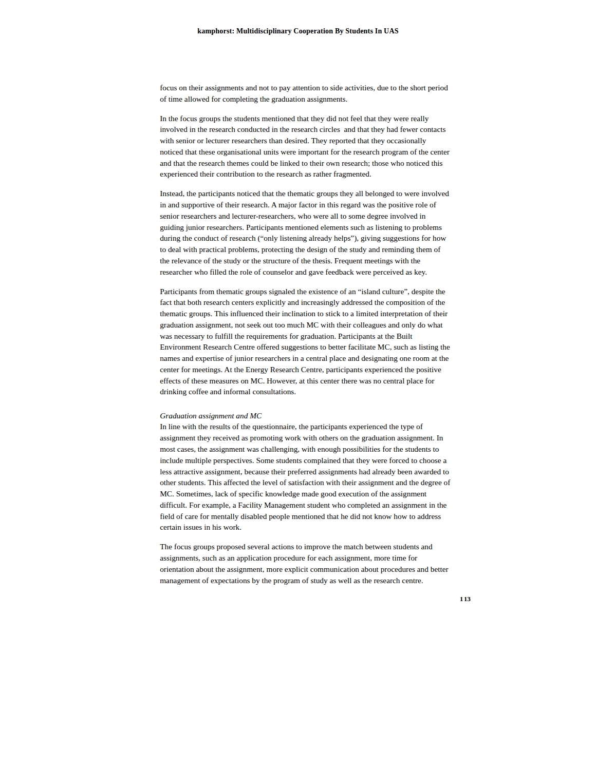kamphorst: Multidisciplinary Cooperation By Students In UAS
focus on their assignments and not to pay attention to side activities, due to the short period of time allowed for completing the graduation assignments.
In the focus groups the students mentioned that they did not feel that they were really involved in the research conducted in the research circles and that they had fewer contacts with senior or lecturer researchers than desired. They reported that they occasionally noticed that these organisational units were important for the research program of the center and that the research themes could be linked to their own research; those who noticed this experienced their contribution to the research as rather fragmented.
Instead, the participants noticed that the thematic groups they all belonged to were involved in and supportive of their research. A major factor in this regard was the positive role of senior researchers and lecturer-researchers, who were all to some degree involved in guiding junior researchers. Participants mentioned elements such as listening to problems during the conduct of research (“only listening already helps”), giving suggestions for how to deal with practical problems, protecting the design of the study and reminding them of the relevance of the study or the structure of the thesis. Frequent meetings with the researcher who filled the role of counselor and gave feedback were perceived as key.
Participants from thematic groups signaled the existence of an “island culture”, despite the fact that both research centers explicitly and increasingly addressed the composition of the thematic groups. This influenced their inclination to stick to a limited interpretation of their graduation assignment, not seek out too much MC with their colleagues and only do what was necessary to fulfill the requirements for graduation. Participants at the Built Environment Research Centre offered suggestions to better facilitate MC, such as listing the names and expertise of junior researchers in a central place and designating one room at the center for meetings. At the Energy Research Centre, participants experienced the positive effects of these measures on MC. However, at this center there was no central place for drinking coffee and informal consultations.
Graduation assignment and MC
In line with the results of the questionnaire, the participants experienced the type of assignment they received as promoting work with others on the graduation assignment. In most cases, the assignment was challenging, with enough possibilities for the students to include multiple perspectives. Some students complained that they were forced to choose a less attractive assignment, because their preferred assignments had already been awarded to other students. This affected the level of satisfaction with their assignment and the degree of MC. Sometimes, lack of specific knowledge made good execution of the assignment difficult. For example, a Facility Management student who completed an assignment in the field of care for mentally disabled people mentioned that he did not know how to address certain issues in his work.
The focus groups proposed several actions to improve the match between students and assignments, such as an application procedure for each assignment, more time for orientation about the assignment, more explicit communication about procedures and better management of expectations by the program of study as well as the research centre.
113